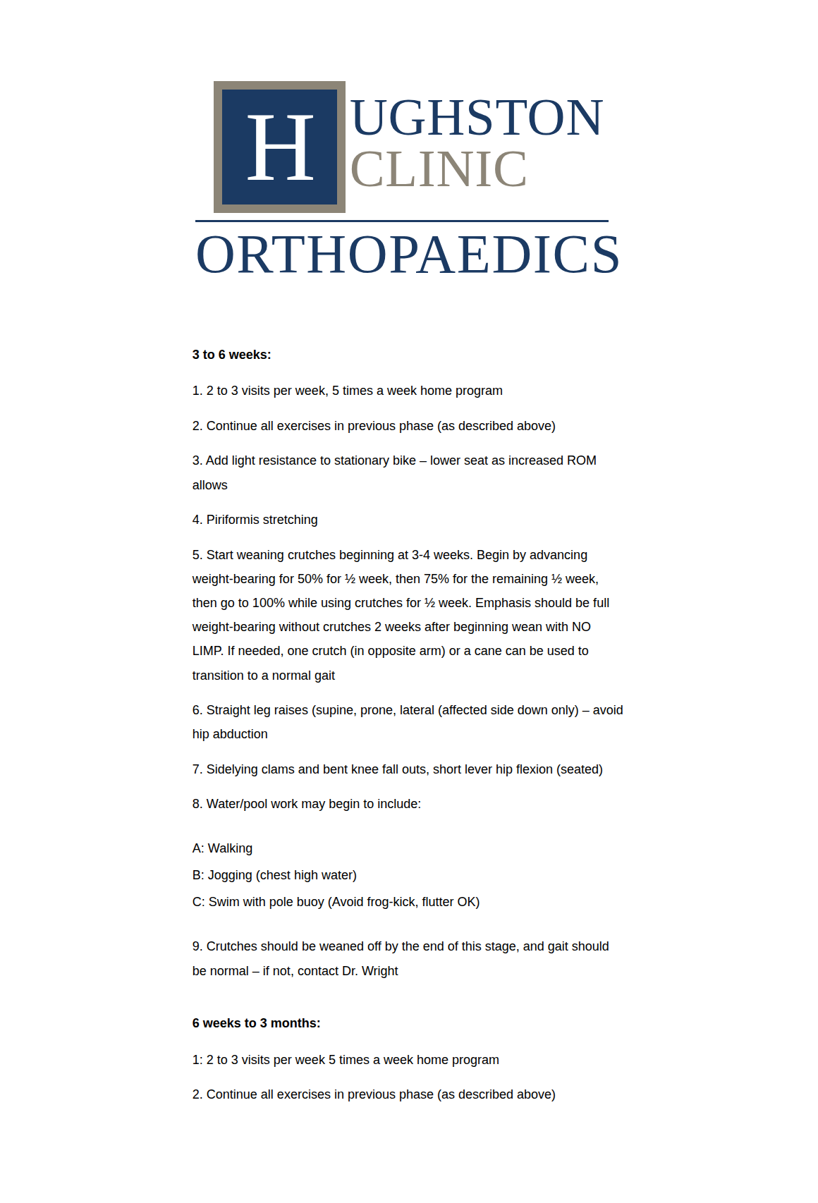H
UGHSTON CLINIC
ORTHOPAEDICS
3 to 6 weeks:
1. 2 to 3 visits per week, 5 times a week home program
2. Continue all exercises in previous phase (as described above)
3. Add light resistance to stationary bike – lower seat as increased ROM allows
4. Piriformis stretching
5. Start weaning crutches beginning at 3-4 weeks. Begin by advancing weight-bearing for 50% for ½ week, then 75% for the remaining ½ week, then go to 100% while using crutches for ½ week. Emphasis should be full weight-bearing without crutches 2 weeks after beginning wean with NO LIMP. If needed, one crutch (in opposite arm) or a cane can be used to transition to a normal gait
6. Straight leg raises (supine, prone, lateral (affected side down only) – avoid hip abduction
7. Sidelying clams and bent knee fall outs, short lever hip flexion (seated)
8. Water/pool work may begin to include:
A: Walking
B: Jogging (chest high water)
C: Swim with pole buoy (Avoid frog-kick, flutter OK)
9. Crutches should be weaned off by the end of this stage, and gait should be normal – if not, contact Dr. Wright
6 weeks to 3 months:
1: 2 to 3 visits per week 5 times a week home program
2. Continue all exercises in previous phase (as described above)